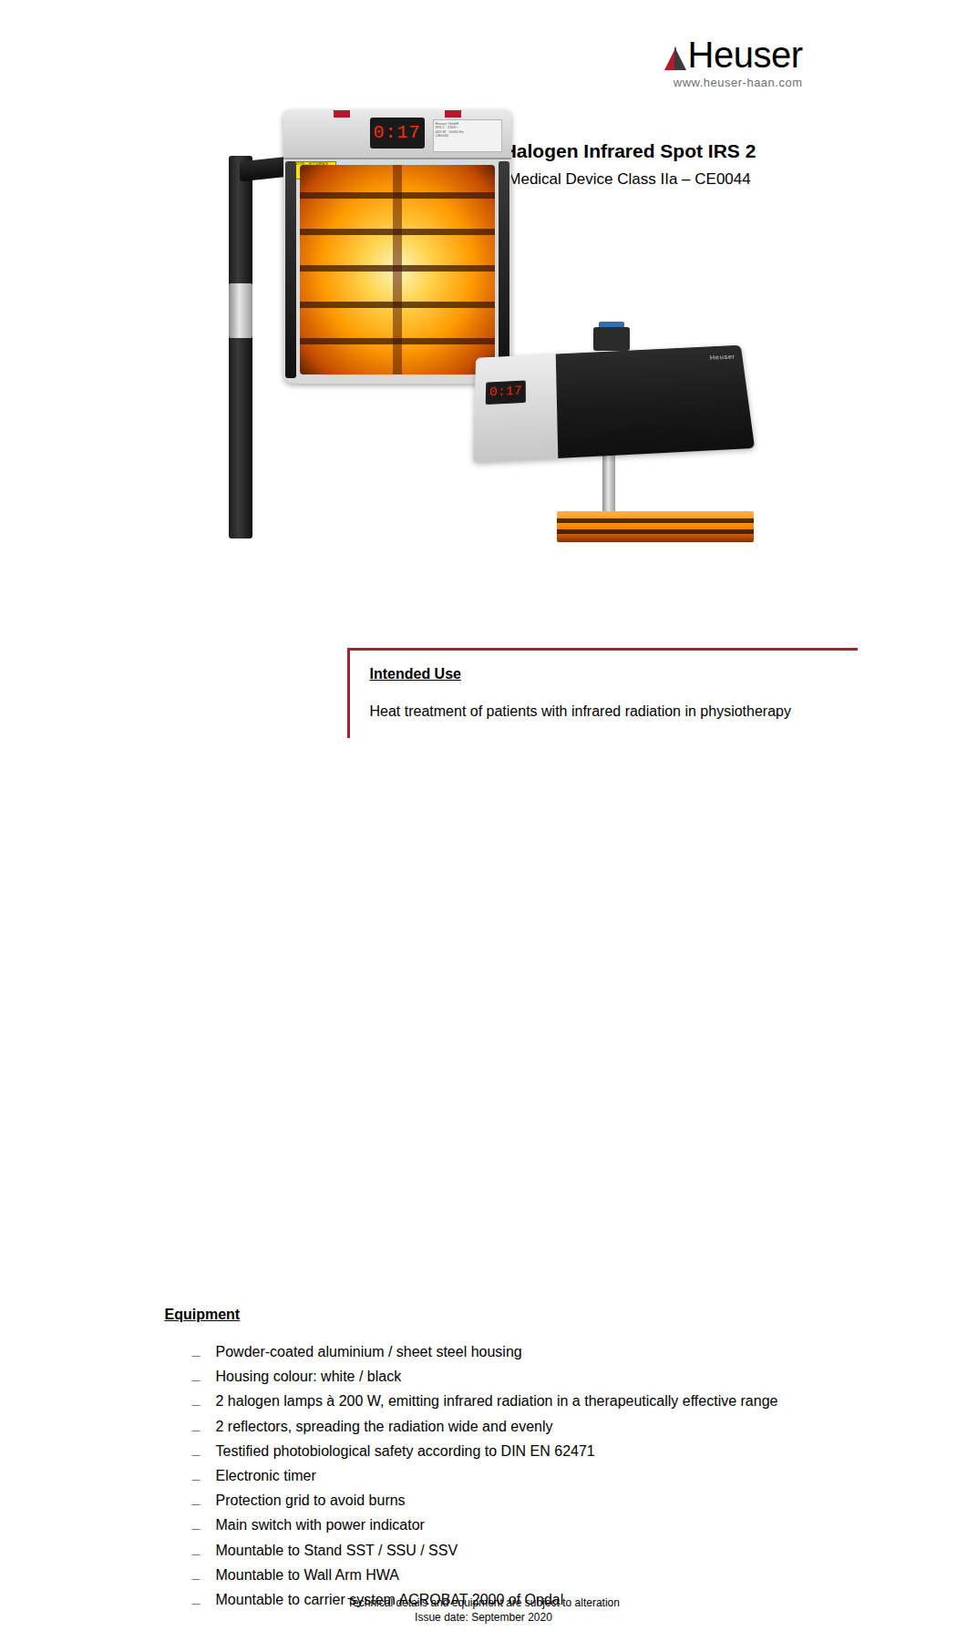Heuser
www.heuser-haan.com
Halogen Infrared Spot IRS 2
Medical Device Class IIa – CE0044
0:17
Heuser GmbH
IRS 2 · 230V~
400 W · 50/60 Hz
CE0044
CAUTION — HOT SURFACE
▼▼
0:17
Heuser
Intended Use
Heat treatment of patients with infrared radiation in physiotherapy
Equipment
Powder-coated aluminium / sheet steel housing
Housing colour: white / black
2 halogen lamps à 200 W, emitting infrared radiation in a therapeutically effective range
2 reflectors, spreading the radiation wide and evenly
Testified photobiological safety according to DIN EN 62471
Electronic timer
Protection grid to avoid burns
Main switch with power indicator
Mountable to Stand SST / SSU / SSV
Mountable to Wall Arm HWA
Mountable to carrier system ACROBAT 2000 of Ondal
Technical details and equipment are subject to alteration
Issue date: September 2020